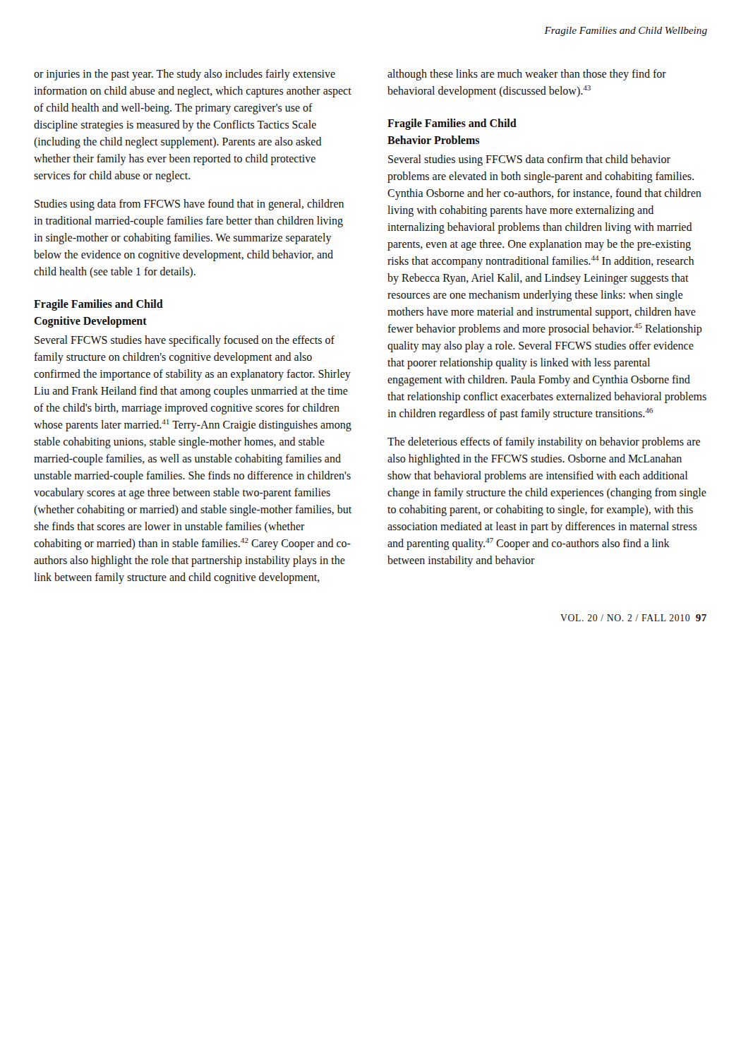Fragile Families and Child Wellbeing
or injuries in the past year. The study also includes fairly extensive information on child abuse and neglect, which captures another aspect of child health and well-being. The primary caregiver's use of discipline strategies is measured by the Conflicts Tactics Scale (including the child neglect supplement). Parents are also asked whether their family has ever been reported to child protective services for child abuse or neglect.
Studies using data from FFCWS have found that in general, children in traditional married-couple families fare better than children living in single-mother or cohabiting families. We summarize separately below the evidence on cognitive development, child behavior, and child health (see table 1 for details).
Fragile Families and Child
Cognitive Development
Several FFCWS studies have specifically focused on the effects of family structure on children's cognitive development and also confirmed the importance of stability as an explanatory factor. Shirley Liu and Frank Heiland find that among couples unmarried at the time of the child's birth, marriage improved cognitive scores for children whose parents later married.41 Terry-Ann Craigie distinguishes among stable cohabiting unions, stable single-mother homes, and stable married-couple families, as well as unstable cohabiting families and unstable married-couple families. She finds no difference in children's vocabulary scores at age three between stable two-parent families (whether cohabiting or married) and stable single-mother families, but she finds that scores are lower in unstable families (whether cohabiting or married) than in stable families.42 Carey Cooper and co-authors also highlight the role that partnership instability plays in the link between family structure and child cognitive development, although these links are much weaker than those they find for behavioral development (discussed below).43
Fragile Families and Child
Behavior Problems
Several studies using FFCWS data confirm that child behavior problems are elevated in both single-parent and cohabiting families. Cynthia Osborne and her co-authors, for instance, found that children living with cohabiting parents have more externalizing and internalizing behavioral problems than children living with married parents, even at age three. One explanation may be the pre-existing risks that accompany nontraditional families.44 In addition, research by Rebecca Ryan, Ariel Kalil, and Lindsey Leininger suggests that resources are one mechanism underlying these links: when single mothers have more material and instrumental support, children have fewer behavior problems and more prosocial behavior.45 Relationship quality may also play a role. Several FFCWS studies offer evidence that poorer relationship quality is linked with less parental engagement with children. Paula Fomby and Cynthia Osborne find that relationship conflict exacerbates externalized behavioral problems in children regardless of past family structure transitions.46
The deleterious effects of family instability on behavior problems are also highlighted in the FFCWS studies. Osborne and McLanahan show that behavioral problems are intensified with each additional change in family structure the child experiences (changing from single to cohabiting parent, or cohabiting to single, for example), with this association mediated at least in part by differences in maternal stress and parenting quality.47 Cooper and co-authors also find a link between instability and behavior
VOL. 20 / NO. 2 / FALL 201097